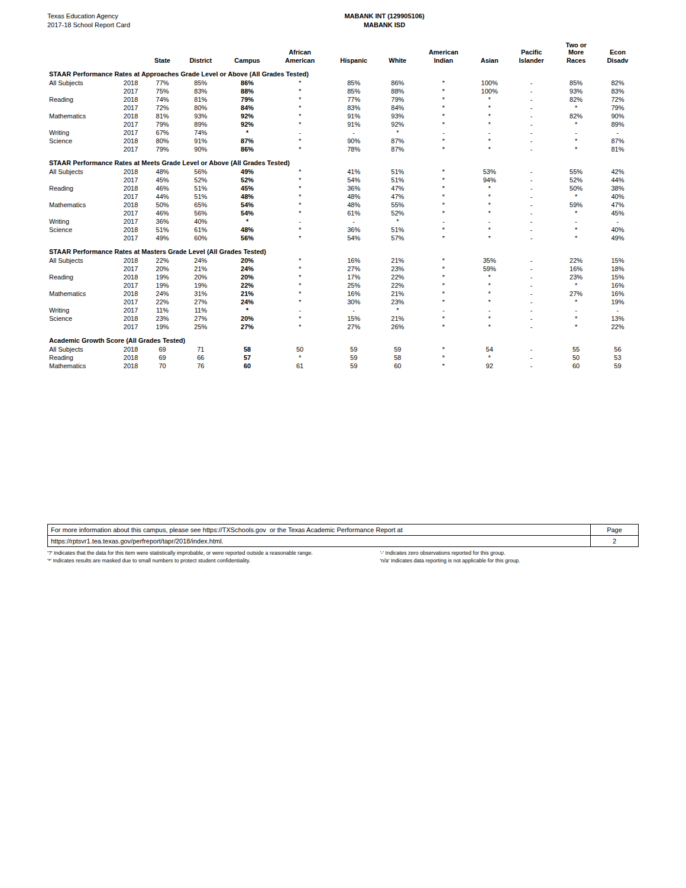Texas Education Agency
2017-18 School Report Card
MABANK INT (129905106)
MABANK ISD
| | | | | | African | | | American | | Pacific | Two or More | Econ |
| --- | --- | --- | --- | --- | --- | --- | --- | --- | --- | --- | --- | --- |
| | | State | District | Campus | American | Hispanic | White | Indian | Asian | Islander | Races | Disadv |
| STAAR Performance Rates at Approaches Grade Level or Above (All Grades Tested) |
| All Subjects | 2018 | 77% | 85% | 86% | * | 85% | 86% | * | 100% | - | 85% | 82% |
| | 2017 | 75% | 83% | 88% | * | 85% | 88% | * | 100% | - | 93% | 83% |
| Reading | 2018 | 74% | 81% | 79% | * | 77% | 79% | * | * | - | 82% | 72% |
| | 2017 | 72% | 80% | 84% | * | 83% | 84% | * | * | - | * | 79% |
| Mathematics | 2018 | 81% | 93% | 92% | * | 91% | 93% | * | * | - | 82% | 90% |
| | 2017 | 79% | 89% | 92% | * | 91% | 92% | * | * | - | * | 89% |
| Writing | 2017 | 67% | 74% | * | - | - | * | - | - | - | - | - |
| Science | 2018 | 80% | 91% | 87% | * | 90% | 87% | * | * | - | * | 87% |
| | 2017 | 79% | 90% | 86% | * | 78% | 87% | * | * | - | * | 81% |
| STAAR Performance Rates at Meets Grade Level or Above (All Grades Tested) |
| All Subjects | 2018 | 48% | 56% | 49% | * | 41% | 51% | * | 53% | - | 55% | 42% |
| | 2017 | 45% | 52% | 52% | * | 54% | 51% | * | 94% | - | 52% | 44% |
| Reading | 2018 | 46% | 51% | 45% | * | 36% | 47% | * | * | - | 50% | 38% |
| | 2017 | 44% | 51% | 48% | * | 48% | 47% | * | * | - | * | 40% |
| Mathematics | 2018 | 50% | 65% | 54% | * | 48% | 55% | * | * | - | 59% | 47% |
| | 2017 | 46% | 56% | 54% | * | 61% | 52% | * | * | - | * | 45% |
| Writing | 2017 | 36% | 40% | * | - | - | * | - | - | - | - | - |
| Science | 2018 | 51% | 61% | 48% | * | 36% | 51% | * | * | - | * | 40% |
| | 2017 | 49% | 60% | 56% | * | 54% | 57% | * | * | - | * | 49% |
| STAAR Performance Rates at Masters Grade Level (All Grades Tested) |
| All Subjects | 2018 | 22% | 24% | 20% | * | 16% | 21% | * | 35% | - | 22% | 15% |
| | 2017 | 20% | 21% | 24% | * | 27% | 23% | * | 59% | - | 16% | 18% |
| Reading | 2018 | 19% | 20% | 20% | * | 17% | 22% | * | * | - | 23% | 15% |
| | 2017 | 19% | 19% | 22% | * | 25% | 22% | * | * | - | * | 16% |
| Mathematics | 2018 | 24% | 31% | 21% | * | 16% | 21% | * | * | - | 27% | 16% |
| | 2017 | 22% | 27% | 24% | * | 30% | 23% | * | * | - | * | 19% |
| Writing | 2017 | 11% | 11% | * | - | - | * | - | - | - | - | - |
| Science | 2018 | 23% | 27% | 20% | * | 15% | 21% | * | * | - | * | 13% |
| | 2017 | 19% | 25% | 27% | * | 27% | 26% | * | * | - | * | 22% |
| Academic Growth Score (All Grades Tested) |
| All Subjects | 2018 | 69 | 71 | 58 | 50 | 59 | 59 | * | 54 | - | 55 | 56 |
| Reading | 2018 | 69 | 66 | 57 | * | 59 | 58 | * | * | - | 50 | 53 |
| Mathematics | 2018 | 70 | 76 | 60 | 61 | 59 | 60 | * | 92 | - | 60 | 59 |
| For more information about this campus, please see https://TXSchools.gov or the Texas Academic Performance Report at | Page |
| https://rptsvr1.tea.texas.gov/perfreport/tapr/2018/index.html. | 2 |
'?' Indicates that the data for this item were statistically improbable, or were reported outside a reasonable range. '-' Indicates zero observations reported for this group.
'*' Indicates results are masked due to small numbers to protect student confidentiality. 'n/a' Indicates data reporting is not applicable for this group.